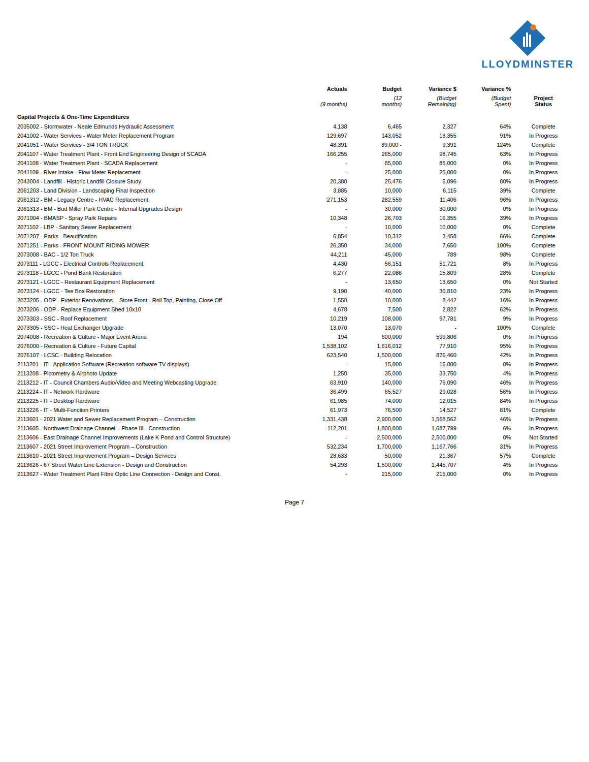LLOYDMINSTER
| | Actuals | Budget | Variance $ | Variance % | |
| --- | --- | --- | --- | --- | --- |
| | (9 months) | (12 months) | (Budget Remaining) | (Budget Spent) | Project Status |
| Capital Projects & One-Time Expenditures |
| 2035002 - Stormwater - Neale Edmunds Hydraulic Assessment | 4,138 | 6,465 | 2,327 | 64% | Complete |
| 2041002 - Water Services - Water Meter Replacement Program | 129,697 | 143,052 | 13,355 | 91% | In Progress |
| 2041051 - Water Services - 3/4 TON TRUCK | 48,391 | 39,000 - | 9,391 | 124% | Complete |
| 2041107 - Water Treatment Plant - Front End Engineering Design of SCADA | 166,255 | 265,000 | 98,745 | 63% | In Progress |
| 2041108 - Water Treatment Plant - SCADA Replacement | - | 85,000 | 85,000 | 0% | In Progress |
| 2041109 - River Intake - Flow Meter Replacement | - | 25,000 | 25,000 | 0% | In Progress |
| 2043004 - Landfill - Historic Landfill Closure Study | 20,380 | 25,476 | 5,096 | 80% | In Progress |
| 2061203 - Land Division - Landscaping Final Inspection | 3,885 | 10,000 | 6,115 | 39% | Complete |
| 2061312 - BM - Legacy Centre - HVAC Replacement | 271,153 | 282,559 | 11,406 | 96% | In Progress |
| 2061313 - BM - Bud Miller Park Centre - Internal Upgrades Design | - | 30,000 | 30,000 | 0% | In Progress |
| 2071004 - BMASP - Spray Park Repairs | 10,348 | 26,703 | 16,355 | 39% | In Progress |
| 2071102 - LBP - Sanitary Sewer Replacement | - | 10,000 | 10,000 | 0% | Complete |
| 2071207 - Parks - Beautification | 6,854 | 10,312 | 3,458 | 66% | Complete |
| 2071251 - Parks - FRONT MOUNT RIDING MOWER | 26,350 | 34,000 | 7,650 | 100% | Complete |
| 2073008 - BAC - 1/2 Ton Truck | 44,211 | 45,000 | 789 | 98% | Complete |
| 2073111 - LGCC - Electrical Controls Replacement | 4,430 | 56,151 | 51,721 | 8% | In Progress |
| 2073118 - LGCC - Pond Bank Restoration | 6,277 | 22,086 | 15,809 | 28% | Complete |
| 2073121 - LGCC - Restaurant Equipment Replacement | - | 13,650 | 13,650 | 0% | Not Started |
| 2073124 - LGCC - Tee Box Restoration | 9,190 | 40,000 | 30,810 | 23% | In Progress |
| 2073205 - ODP - Exterior Renovations - Store Front - Roll Top, Painting, Close Off | 1,558 | 10,000 | 8,442 | 16% | In Progress |
| 2073206 - ODP - Replace Equipment Shed 10x10 | 4,678 | 7,500 | 2,822 | 62% | In Progress |
| 2073303 - SSC - Roof Replacement | 10,219 | 108,000 | 97,781 | 9% | In Progress |
| 2073305 - SSC - Heat Exchanger Upgrade | 13,070 | 13,070 | - | 100% | Complete |
| 2074008 - Recreation & Culture - Major Event Arena | 194 | 600,000 | 599,806 | 0% | In Progress |
| 2076000 - Recreation & Culture - Future Capital | 1,538,102 | 1,616,012 | 77,910 | 95% | In Progress |
| 2076107 - LCSC - Building Relocation | 623,540 | 1,500,000 | 876,460 | 42% | In Progress |
| 2113201 - IT - Application Software (Recreation software TV displays) | - | 15,000 | 15,000 | 0% | In Progress |
| 2113208 - Pictometry & Airphoto Update | 1,250 | 35,000 | 33,750 | 4% | In Progress |
| 2113212 - IT - Council Chambers Audio/Video and Meeting Webcasting Upgrade | 63,910 | 140,000 | 76,090 | 46% | In Progress |
| 2113224 - IT - Network Hardware | 36,499 | 65,527 | 29,028 | 56% | In Progress |
| 2113225 - IT - Desktop Hardware | 61,985 | 74,000 | 12,015 | 84% | In Progress |
| 2113226 - IT - Multi-Function Printers | 61,973 | 76,500 | 14,527 | 81% | Complete |
| 2113601 - 2021 Water and Sewer Replacement Program – Construction | 1,331,438 | 2,900,000 | 1,568,562 | 46% | In Progress |
| 2113605 - Northwest Drainage Channel – Phase III - Construction | 112,201 | 1,800,000 | 1,687,799 | 6% | In Progress |
| 2113606 - East Drainage Channel Improvements (Lake K Pond and Control Structure) | - | 2,500,000 | 2,500,000 | 0% | Not Started |
| 2113607 - 2021 Street Improvement Program – Construction | 532,234 | 1,700,000 | 1,167,766 | 31% | In Progress |
| 2113610 - 2021 Street Improvement Program – Design Services | 28,633 | 50,000 | 21,367 | 57% | Complete |
| 2113626 - 67 Street Water Line Extension - Design and Construction | 54,293 | 1,500,000 | 1,445,707 | 4% | In Progress |
| 2113627 - Water Treatment Plant Fibre Optic Line Connection - Design and Const. | - | 215,000 | 215,000 | 0% | In Progress |
Page 7